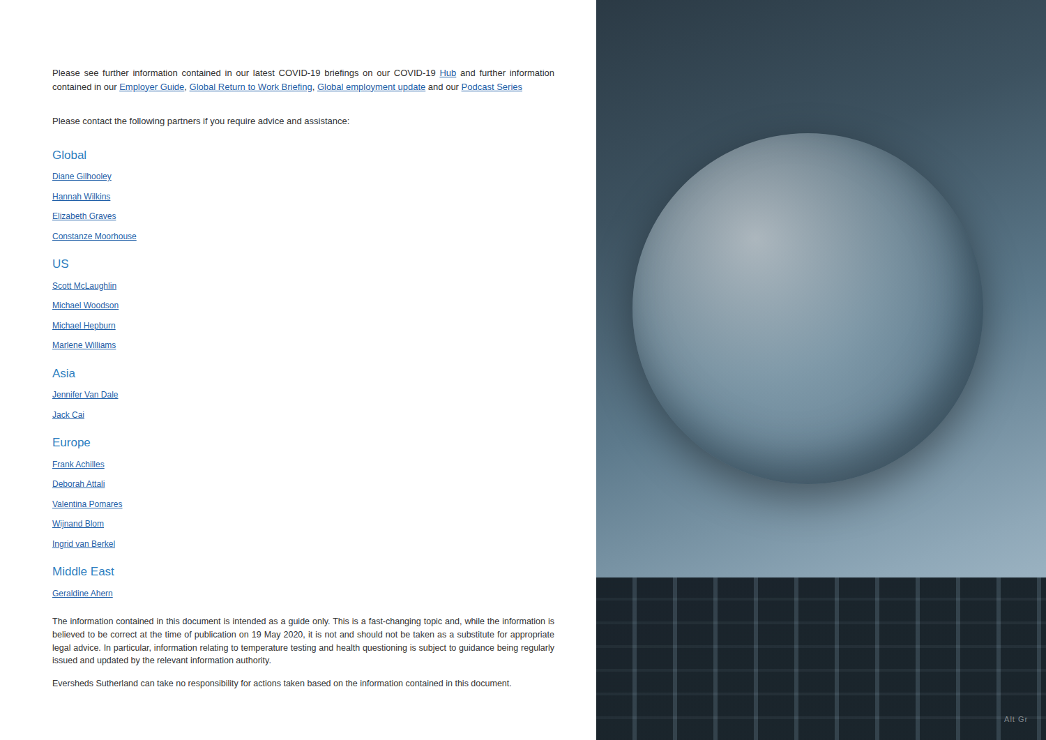Please see further information contained in our latest COVID-19 briefings on our COVID-19 Hub and further information contained in our Employer Guide, Global Return to Work Briefing, Global employment update and our Podcast Series
Please contact the following partners if you require advice and assistance:
Global
Diane Gilhooley
Hannah Wilkins
Elizabeth Graves
Constanze Moorhouse
US
Scott McLaughlin
Michael Woodson
Michael Hepburn
Marlene Williams
Asia
Jennifer Van Dale
Jack Cai
Europe
Frank Achilles
Deborah Attali
Valentina Pomares
Wijnand Blom
Ingrid van Berkel
Middle East
Geraldine Ahern
The information contained in this document is intended as a guide only. This is a fast-changing topic and, while the information is believed to be correct at the time of publication on 19 May 2020, it is not and should not be taken as a substitute for appropriate legal advice. In particular, information relating to temperature testing and health questioning is subject to guidance being regularly issued and updated by the relevant information authority.
Eversheds Sutherland can take no responsibility for actions taken based on the information contained in this document.
Alt Gr